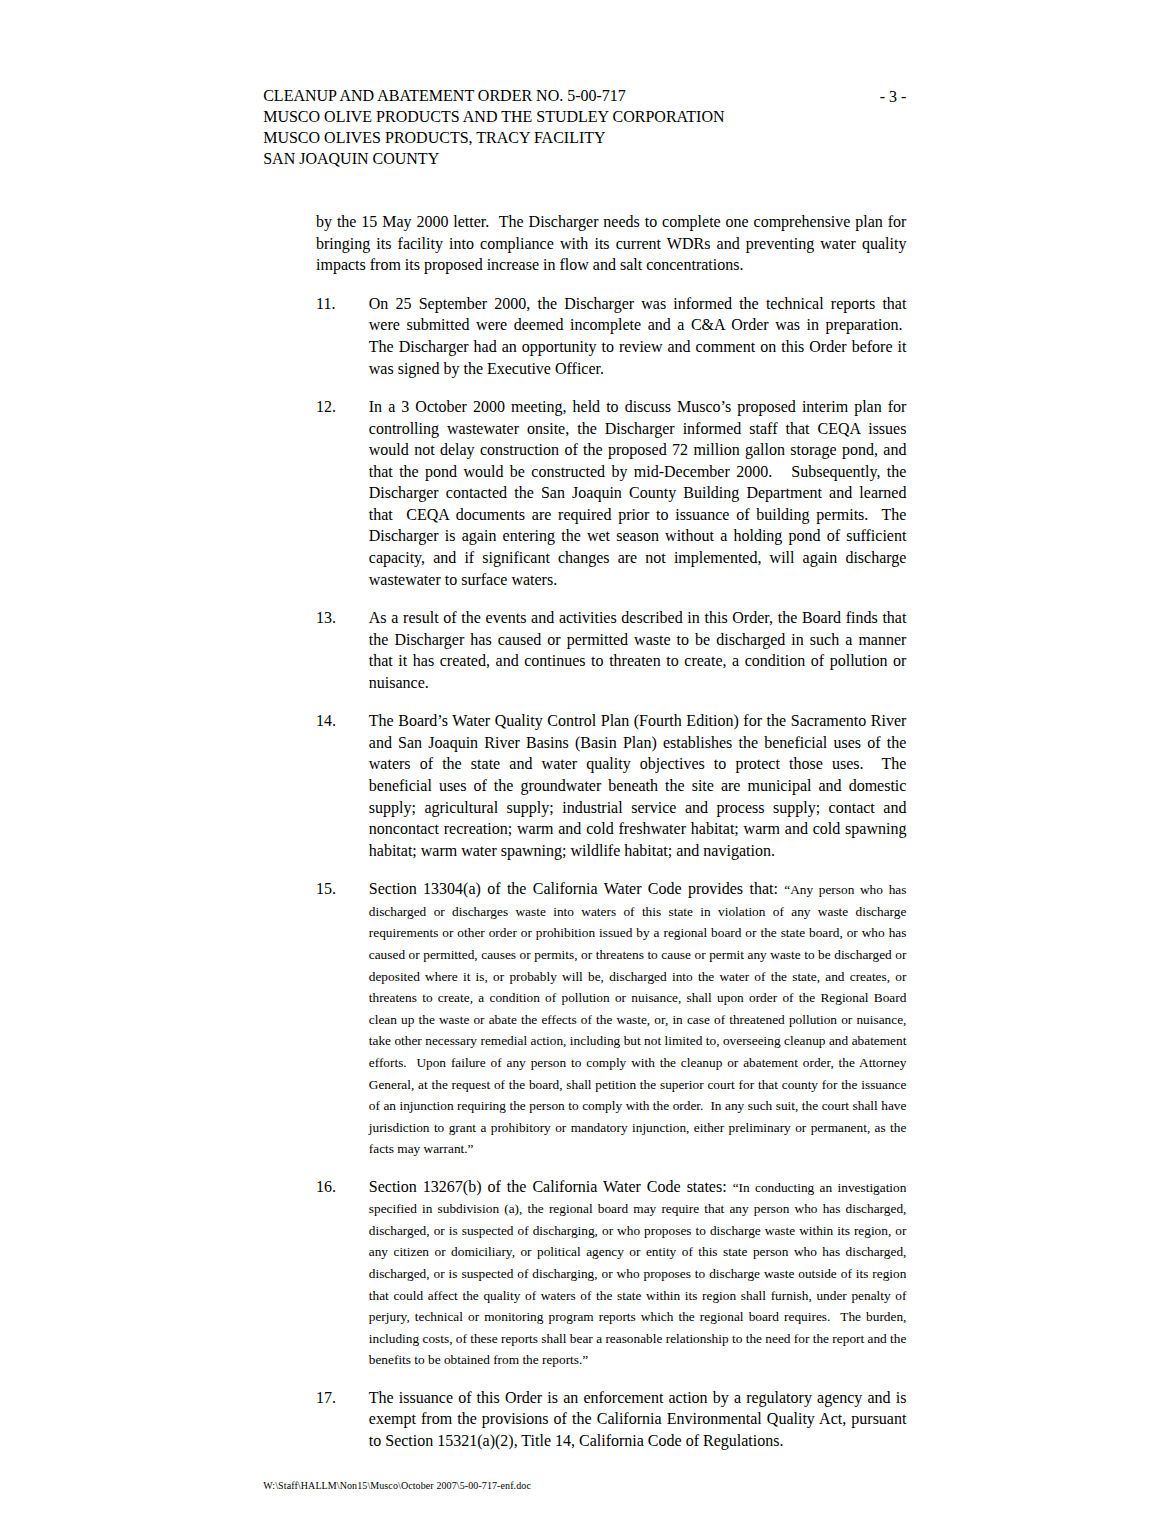- 3 -
Cleanup and Abatement Order No. 5-00-717
Musco Olive Products and the Studley Corporation
Musco Olives Products, Tracy Facility
San Joaquin County
by the 15 May 2000 letter. The Discharger needs to complete one comprehensive plan for bringing its facility into compliance with its current WDRs and preventing water quality impacts from its proposed increase in flow and salt concentrations.
11. On 25 September 2000, the Discharger was informed the technical reports that were submitted were deemed incomplete and a C&A Order was in preparation. The Discharger had an opportunity to review and comment on this Order before it was signed by the Executive Officer.
12. In a 3 October 2000 meeting, held to discuss Musco’s proposed interim plan for controlling wastewater onsite, the Discharger informed staff that CEQA issues would not delay construction of the proposed 72 million gallon storage pond, and that the pond would be constructed by mid-December 2000. Subsequently, the Discharger contacted the San Joaquin County Building Department and learned that CEQA documents are required prior to issuance of building permits. The Discharger is again entering the wet season without a holding pond of sufficient capacity, and if significant changes are not implemented, will again discharge wastewater to surface waters.
13. As a result of the events and activities described in this Order, the Board finds that the Discharger has caused or permitted waste to be discharged in such a manner that it has created, and continues to threaten to create, a condition of pollution or nuisance.
14. The Board’s Water Quality Control Plan (Fourth Edition) for the Sacramento River and San Joaquin River Basins (Basin Plan) establishes the beneficial uses of the waters of the state and water quality objectives to protect those uses. The beneficial uses of the groundwater beneath the site are municipal and domestic supply; agricultural supply; industrial service and process supply; contact and noncontact recreation; warm and cold freshwater habitat; warm and cold spawning habitat; warm water spawning; wildlife habitat; and navigation.
15. Section 13304(a) of the California Water Code provides that: “Any person who has discharged or discharges waste into waters of this state in violation of any waste discharge requirements or other order or prohibition issued by a regional board or the state board, or who has caused or permitted, causes or permits, or threatens to cause or permit any waste to be discharged or deposited where it is, or probably will be, discharged into the water of the state, and creates, or threatens to create, a condition of pollution or nuisance, shall upon order of the Regional Board clean up the waste or abate the effects of the waste, or, in case of threatened pollution or nuisance, take other necessary remedial action, including but not limited to, overseeing cleanup and abatement efforts. Upon failure of any person to comply with the cleanup or abatement order, the Attorney General, at the request of the board, shall petition the superior court for that county for the issuance of an injunction requiring the person to comply with the order. In any such suit, the court shall have jurisdiction to grant a prohibitory or mandatory injunction, either preliminary or permanent, as the facts may warrant.”
16. Section 13267(b) of the California Water Code states: “In conducting an investigation specified in subdivision (a), the regional board may require that any person who has discharged, discharged, or is suspected of discharging, or who proposes to discharge waste within its region, or any citizen or domiciliary, or political agency or entity of this state person who has discharged, discharged, or is suspected of discharging, or who proposes to discharge waste outside of its region that could affect the quality of waters of the state within its region shall furnish, under penalty of perjury, technical or monitoring program reports which the regional board requires. The burden, including costs, of these reports shall bear a reasonable relationship to the need for the report and the benefits to be obtained from the reports.”
17. The issuance of this Order is an enforcement action by a regulatory agency and is exempt from the provisions of the California Environmental Quality Act, pursuant to Section 15321(a)(2), Title 14, California Code of Regulations.
W:\Staff\HALLM\Non15\Musco\October 2007\5-00-717-enf.doc